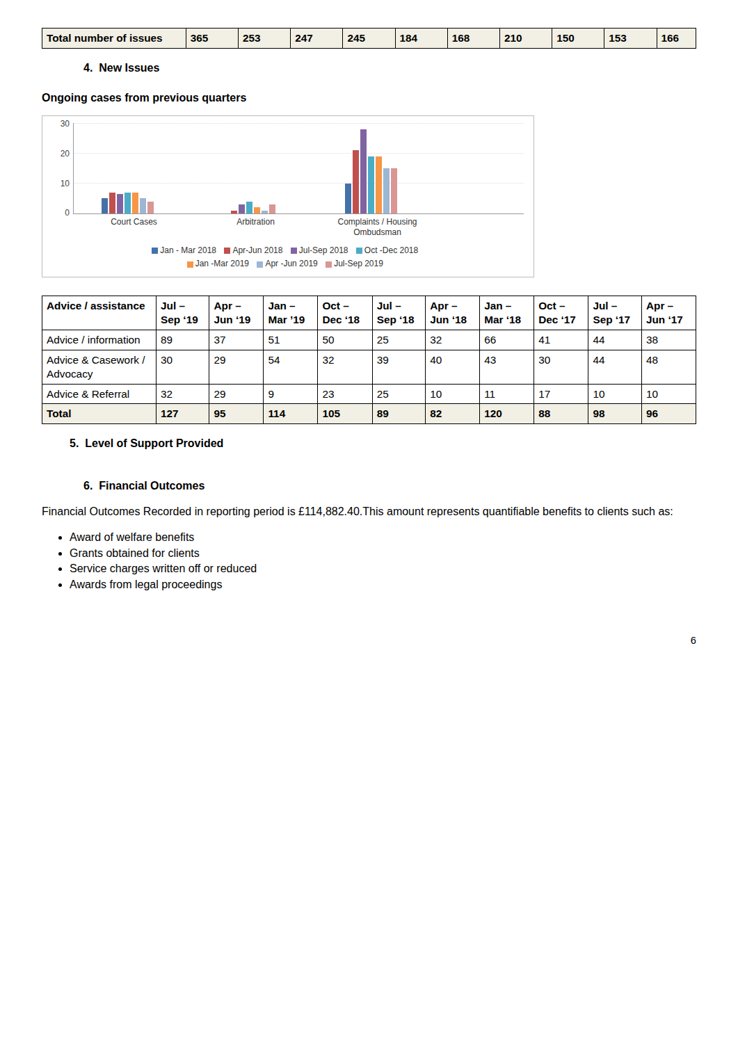| Total number of issues | 365 | 253 | 247 | 245 | 184 | 168 | 210 | 150 | 153 | 166 |
4. New Issues
Ongoing cases from previous quarters
30 20 10 0
Court Cases
Arbitration
Complaints / Housing
Ombudsman
Jan - Mar 2018 Apr-Jun 2018 Jul-Sep 2018 Oct -Dec 2018
Jan -Mar 2019 Apr -Jun 2019 Jul-Sep 2019
| Advice / assistance | Jul – Sep ‘19 | Apr – Jun ‘19 | Jan – Mar ’19 | Oct – Dec ‘18 | Jul – Sep ‘18 | Apr – Jun ‘18 | Jan – Mar ‘18 | Oct – Dec ‘17 | Jul – Sep ‘17 | Apr – Jun ‘17 |
| --- | --- | --- | --- | --- | --- | --- | --- | --- | --- | --- |
| Advice / information | 89 | 37 | 51 | 50 | 25 | 32 | 66 | 41 | 44 | 38 |
| Advice & Casework / Advocacy | 30 | 29 | 54 | 32 | 39 | 40 | 43 | 30 | 44 | 48 |
| Advice & Referral | 32 | 29 | 9 | 23 | 25 | 10 | 11 | 17 | 10 | 10 |
| Total | 127 | 95 | 114 | 105 | 89 | 82 | 120 | 88 | 98 | 96 |
5. Level of Support Provided
6. Financial Outcomes
Financial Outcomes Recorded in reporting period is £114,882.40.This amount represents quantifiable benefits to clients such as:
Award of welfare benefits
Grants obtained for clients
Service charges written off or reduced
Awards from legal proceedings
6